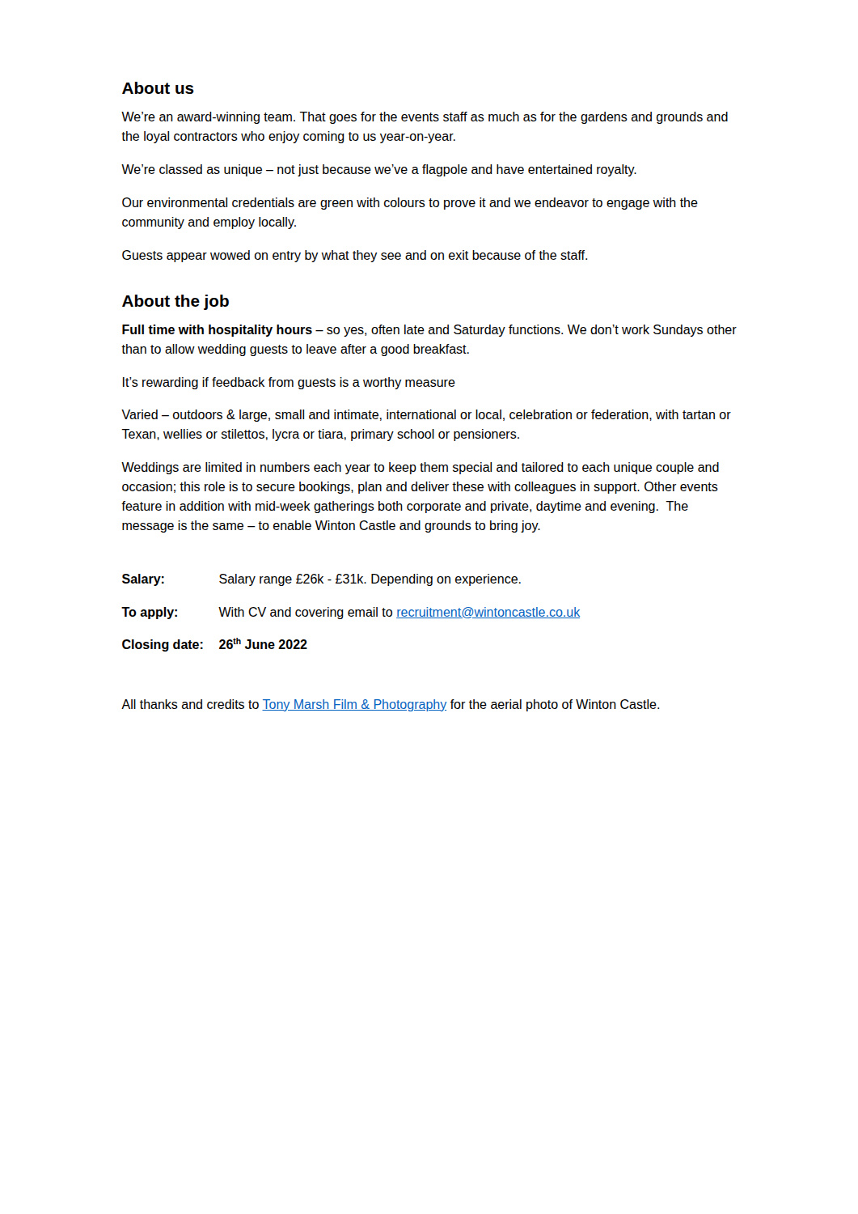About us
We’re an award-winning team. That goes for the events staff as much as for the gardens and grounds and the loyal contractors who enjoy coming to us year-on-year.
We’re classed as unique – not just because we’ve a flagpole and have entertained royalty.
Our environmental credentials are green with colours to prove it and we endeavor to engage with the community and employ locally.
Guests appear wowed on entry by what they see and on exit because of the staff.
About the job
Full time with hospitality hours – so yes, often late and Saturday functions. We don’t work Sundays other than to allow wedding guests to leave after a good breakfast.
It’s rewarding if feedback from guests is a worthy measure
Varied – outdoors & large, small and intimate, international or local, celebration or federation, with tartan or Texan, wellies or stilettos, lycra or tiara, primary school or pensioners.
Weddings are limited in numbers each year to keep them special and tailored to each unique couple and occasion; this role is to secure bookings, plan and deliver these with colleagues in support. Other events feature in addition with mid-week gatherings both corporate and private, daytime and evening. The message is the same – to enable Winton Castle and grounds to bring joy.
Salary: Salary range £26k - £31k. Depending on experience.
To apply: With CV and covering email to recruitment@wintoncastle.co.uk
Closing date: 26th June 2022
All thanks and credits to Tony Marsh Film & Photography for the aerial photo of Winton Castle.